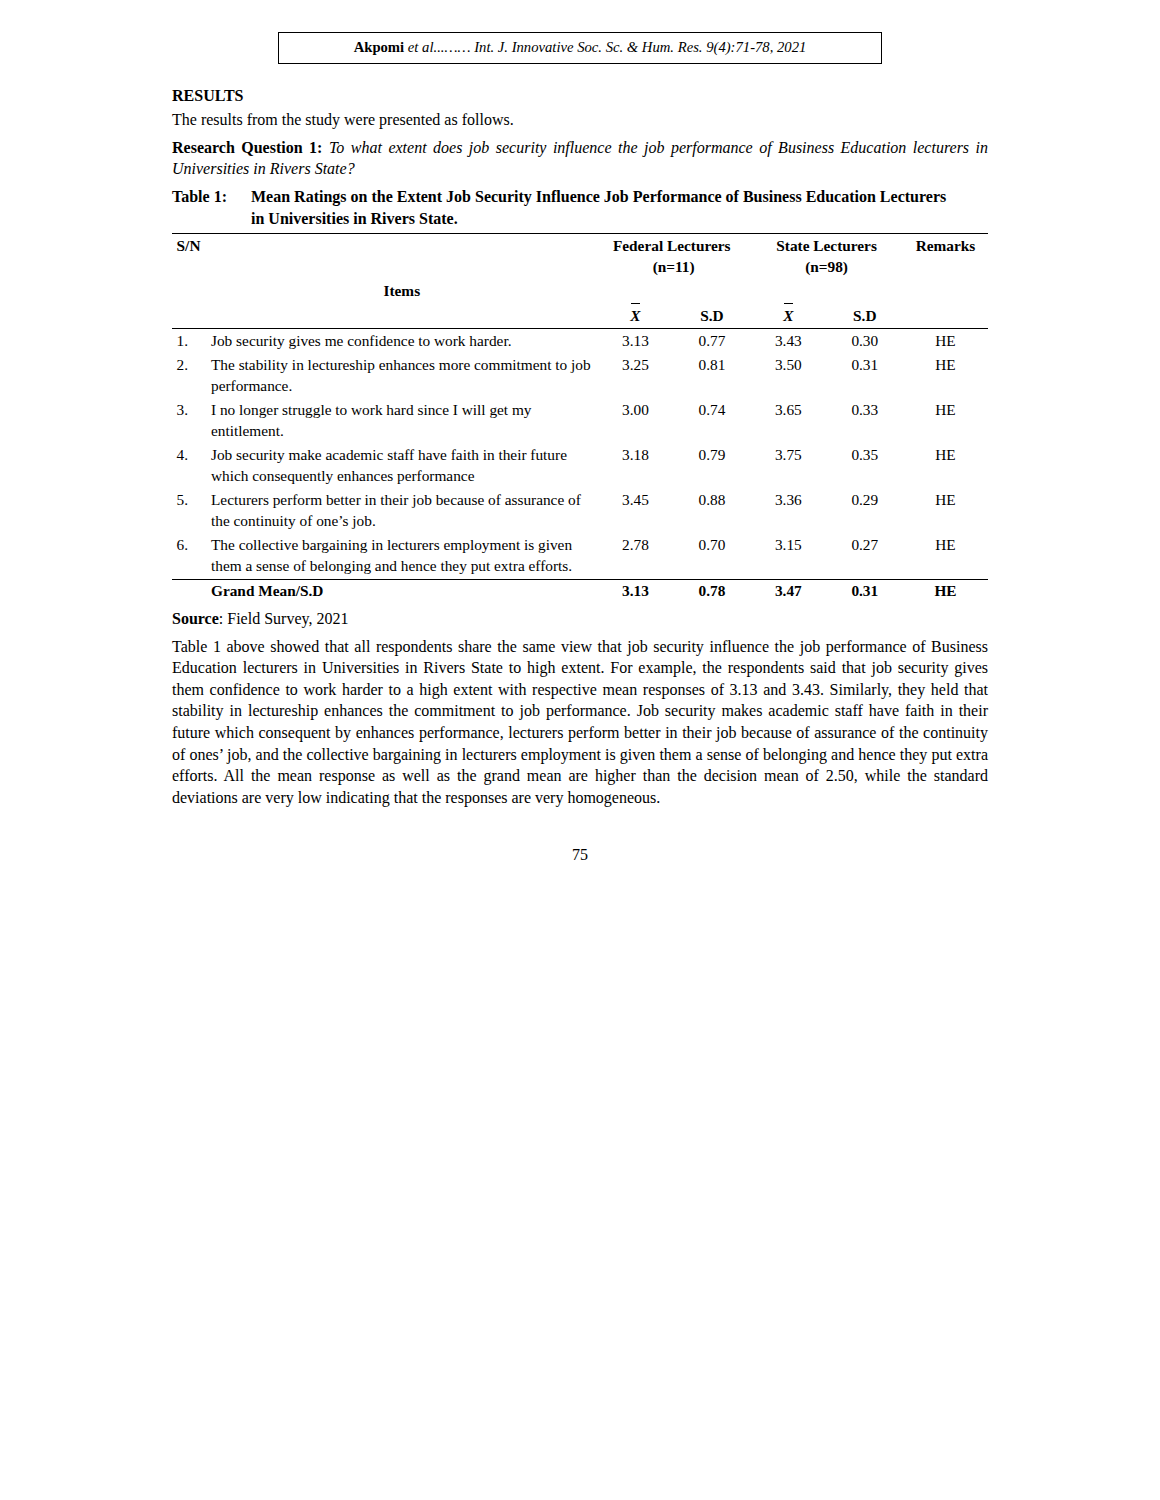Akpomi et al...…… Int. J. Innovative Soc. Sc. & Hum. Res. 9(4):71-78, 2021
RESULTS
The results from the study were presented as follows.
Research Question 1: To what extent does job security influence the job performance of Business Education lecturers in Universities in Rivers State?
Table 1: Mean Ratings on the Extent Job Security Influence Job Performance of Business Education Lecturers in Universities in Rivers State.
| S/N | | Federal Lecturers (n=11) | State Lecturers (n=98) | Remarks |
| --- | --- | --- | --- | --- |
| | Items | | | | | |
| | | X | S.D | X | S.D | |
| 1. | Job security gives me confidence to work harder. | 3.13 | 0.77 | 3.43 | 0.30 | HE |
| 2. | The stability in lectureship enhances more commitment to job performance. | 3.25 | 0.81 | 3.50 | 0.31 | HE |
| 3. | I no longer struggle to work hard since I will get my entitlement. | 3.00 | 0.74 | 3.65 | 0.33 | HE |
| 4. | Job security make academic staff have faith in their future which consequently enhances performance | 3.18 | 0.79 | 3.75 | 0.35 | HE |
| 5. | Lecturers perform better in their job because of assurance of the continuity of one’s job. | 3.45 | 0.88 | 3.36 | 0.29 | HE |
| 6. | The collective bargaining in lecturers employment is given them a sense of belonging and hence they put extra efforts. | 2.78 | 0.70 | 3.15 | 0.27 | HE |
| | Grand Mean/S.D | 3.13 | 0.78 | 3.47 | 0.31 | HE |
Source: Field Survey, 2021
Table 1 above showed that all respondents share the same view that job security influence the job performance of Business Education lecturers in Universities in Rivers State to high extent. For example, the respondents said that job security gives them confidence to work harder to a high extent with respective mean responses of 3.13 and 3.43. Similarly, they held that stability in lectureship enhances the commitment to job performance. Job security makes academic staff have faith in their future which consequent by enhances performance, lecturers perform better in their job because of assurance of the continuity of ones’ job, and the collective bargaining in lecturers employment is given them a sense of belonging and hence they put extra efforts. All the mean response as well as the grand mean are higher than the decision mean of 2.50, while the standard deviations are very low indicating that the responses are very homogeneous.
75